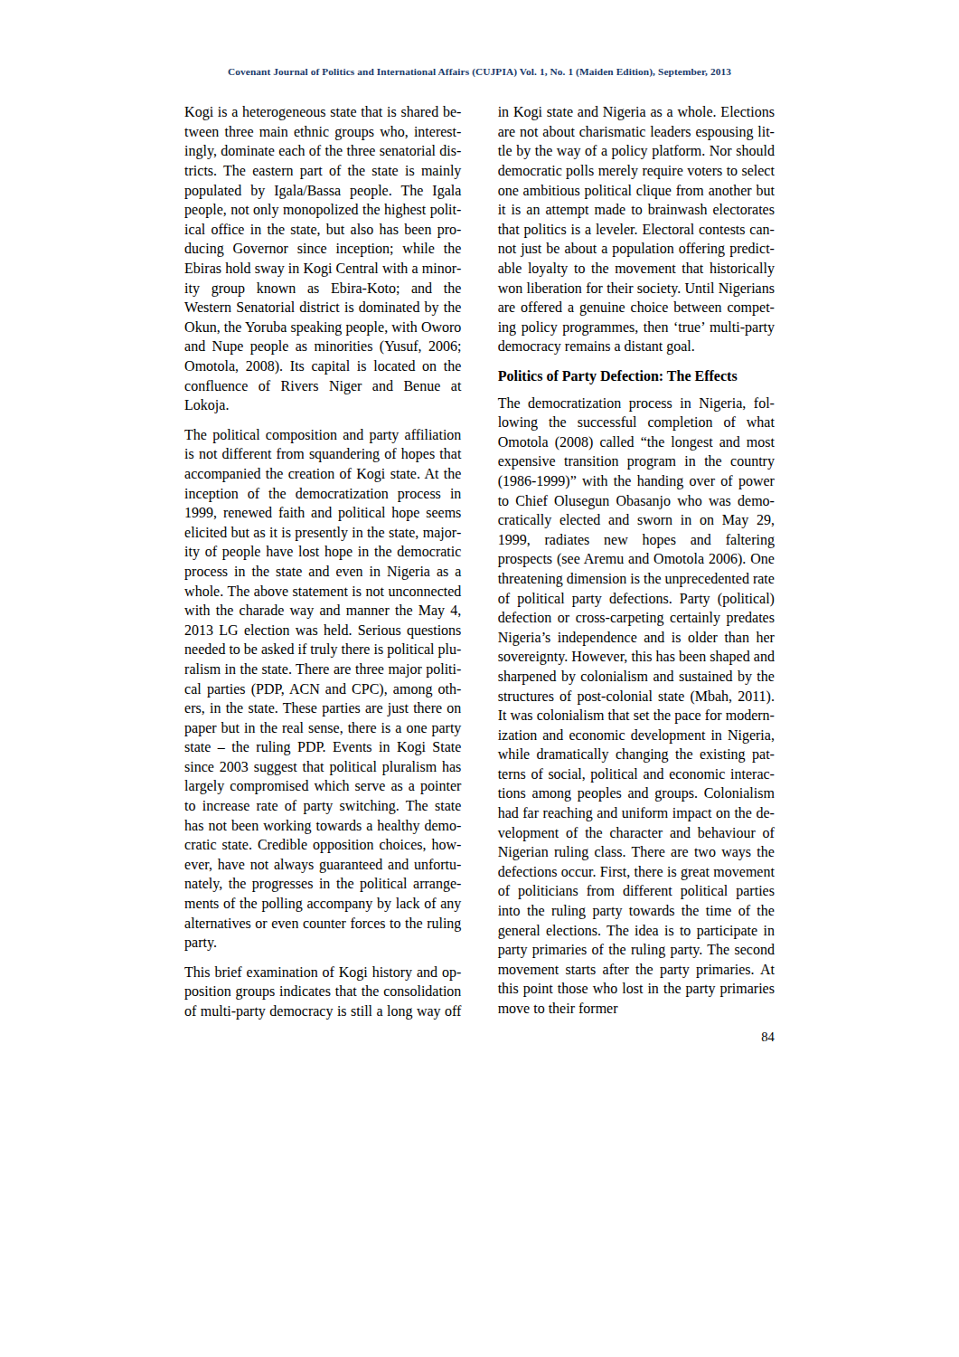Covenant Journal of Politics and International Affairs (CUJPIA) Vol. 1, No. 1 (Maiden Edition), September, 2013
Kogi is a heterogeneous state that is shared between three main ethnic groups who, interestingly, dominate each of the three senatorial districts. The eastern part of the state is mainly populated by Igala/Bassa people. The Igala people, not only monopolized the highest political office in the state, but also has been producing Governor since inception; while the Ebiras hold sway in Kogi Central with a minority group known as Ebira-Koto; and the Western Senatorial district is dominated by the Okun, the Yoruba speaking people, with Oworo and Nupe people as minorities (Yusuf, 2006; Omotola, 2008). Its capital is located on the confluence of Rivers Niger and Benue at Lokoja.
The political composition and party affiliation is not different from squandering of hopes that accompanied the creation of Kogi state. At the inception of the democratization process in 1999, renewed faith and political hope seems elicited but as it is presently in the state, majority of people have lost hope in the democratic process in the state and even in Nigeria as a whole. The above statement is not unconnected with the charade way and manner the May 4, 2013 LG election was held. Serious questions needed to be asked if truly there is political pluralism in the state. There are three major political parties (PDP, ACN and CPC), among others, in the state. These parties are just there on paper but in the real sense, there is a one party state – the ruling PDP. Events in Kogi State since 2003 suggest that political pluralism has largely compromised which serve as a pointer to increase rate of party switching. The state has not been working towards a healthy democratic state. Credible opposition choices, however, have not always guaranteed and unfortunately, the progresses in the political arrangements of the polling accompany by lack of any alternatives or even counter forces to the ruling party.
This brief examination of Kogi history and opposition groups indicates that the consolidation of multi-party democracy is still a long way off in Kogi state and Nigeria as a whole. Elections are not about charismatic leaders espousing little by the way of a policy platform. Nor should democratic polls merely require voters to select one ambitious political clique from another but it is an attempt made to brainwash electorates that politics is a leveler. Electoral contests cannot just be about a population offering predictable loyalty to the movement that historically won liberation for their society. Until Nigerians are offered a genuine choice between competing policy programmes, then ‘true’ multi-party democracy remains a distant goal.
Politics of Party Defection: The Effects
The democratization process in Nigeria, following the successful completion of what Omotola (2008) called “the longest and most expensive transition program in the country (1986-1999)” with the handing over of power to Chief Olusegun Obasanjo who was democratically elected and sworn in on May 29, 1999, radiates new hopes and faltering prospects (see Aremu and Omotola 2006). One threatening dimension is the unprecedented rate of political party defections. Party (political) defection or cross-carpeting certainly predates Nigeria’s independence and is older than her sovereignty. However, this has been shaped and sharpened by colonialism and sustained by the structures of post-colonial state (Mbah, 2011). It was colonialism that set the pace for modernization and economic development in Nigeria, while dramatically changing the existing patterns of social, political and economic interactions among peoples and groups. Colonialism had far reaching and uniform impact on the development of the character and behaviour of Nigerian ruling class. There are two ways the defections occur. First, there is great movement of politicians from different political parties into the ruling party towards the time of the general elections. The idea is to participate in party primaries of the ruling party. The second movement starts after the party primaries. At this point those who lost in the party primaries move to their former
84